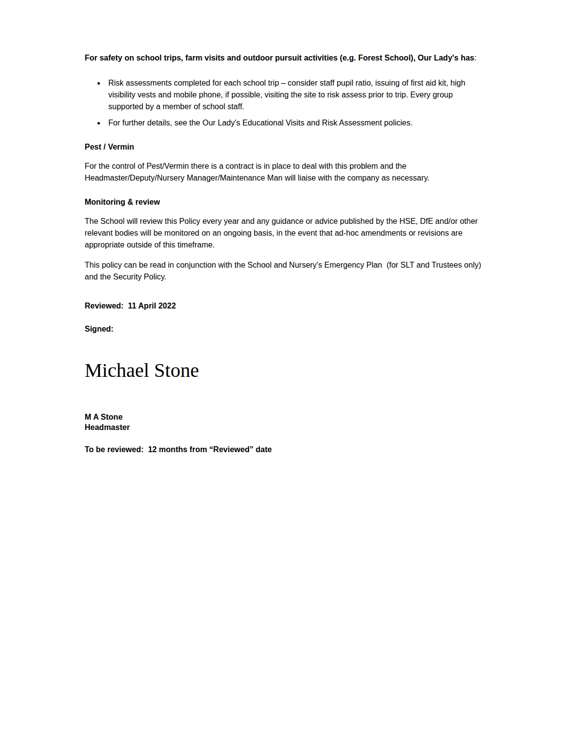For safety on school trips, farm visits and outdoor pursuit activities (e.g. Forest School), Our Lady's has:
Risk assessments completed for each school trip – consider staff pupil ratio, issuing of first aid kit, high visibility vests and mobile phone, if possible, visiting the site to risk assess prior to trip. Every group supported by a member of school staff.
For further details, see the Our Lady's Educational Visits and Risk Assessment policies.
Pest / Vermin
For the control of Pest/Vermin there is a contract is in place to deal with this problem and the Headmaster/Deputy/Nursery Manager/Maintenance Man will liaise with the company as necessary.
Monitoring & review
The School will review this Policy every year and any guidance or advice published by the HSE, DfE and/or other relevant bodies will be monitored on an ongoing basis, in the event that ad-hoc amendments or revisions are appropriate outside of this timeframe.
This policy can be read in conjunction with the School and Nursery's Emergency Plan (for SLT and Trustees only) and the Security Policy.
Reviewed: 11 April 2022
Signed:
Michael Stone
M A Stone Headmaster
To be reviewed: 12 months from “Reviewed” date